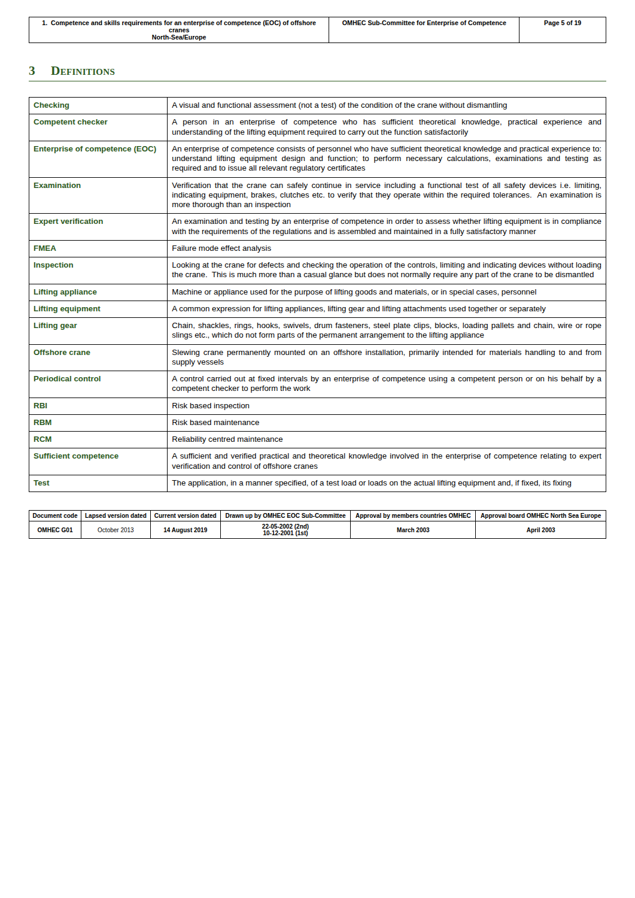| 1. Competence and skills requirements for an enterprise of competence (EOC) of offshore cranes North-Sea/Europe | OMHEC Sub-Committee for Enterprise of Competence | Page 5 of 19 |
3 Definitions
| Checking | A visual and functional assessment (not a test) of the condition of the crane without dismantling |
| Competent checker | A person in an enterprise of competence who has sufficient theoretical knowledge, practical experience and understanding of the lifting equipment required to carry out the function satisfactorily |
| Enterprise of competence (EOC) | An enterprise of competence consists of personnel who have sufficient theoretical knowledge and practical experience to: understand lifting equipment design and function; to perform necessary calculations, examinations and testing as required and to issue all relevant regulatory certificates |
| Examination | Verification that the crane can safely continue in service including a functional test of all safety devices i.e. limiting, indicating equipment, brakes, clutches etc. to verify that they operate within the required tolerances. An examination is more thorough than an inspection |
| Expert verification | An examination and testing by an enterprise of competence in order to assess whether lifting equipment is in compliance with the requirements of the regulations and is assembled and maintained in a fully satisfactory manner |
| FMEA | Failure mode effect analysis |
| Inspection | Looking at the crane for defects and checking the operation of the controls, limiting and indicating devices without loading the crane. This is much more than a casual glance but does not normally require any part of the crane to be dismantled |
| Lifting appliance | Machine or appliance used for the purpose of lifting goods and materials, or in special cases, personnel |
| Lifting equipment | A common expression for lifting appliances, lifting gear and lifting attachments used together or separately |
| Lifting gear | Chain, shackles, rings, hooks, swivels, drum fasteners, steel plate clips, blocks, loading pallets and chain, wire or rope slings etc., which do not form parts of the permanent arrangement to the lifting appliance |
| Offshore crane | Slewing crane permanently mounted on an offshore installation, primarily intended for materials handling to and from supply vessels |
| Periodical control | A control carried out at fixed intervals by an enterprise of competence using a competent person or on his behalf by a competent checker to perform the work |
| RBI | Risk based inspection |
| RBM | Risk based maintenance |
| RCM | Reliability centred maintenance |
| Sufficient competence | A sufficient and verified practical and theoretical knowledge involved in the enterprise of competence relating to expert verification and control of offshore cranes |
| Test | The application, in a manner specified, of a test load or loads on the actual lifting equipment and, if fixed, its fixing |
| Document code | Lapsed version dated | Current version dated | Drawn up by OMHEC EOC Sub-Committee | Approval by members countries OMHEC | Approval board OMHEC North Sea Europe |
| OMHEC G01 | October 2013 | 14 August 2019 | 22-05-2002 (2nd) 10-12-2001 (1st) | March 2003 | April 2003 |